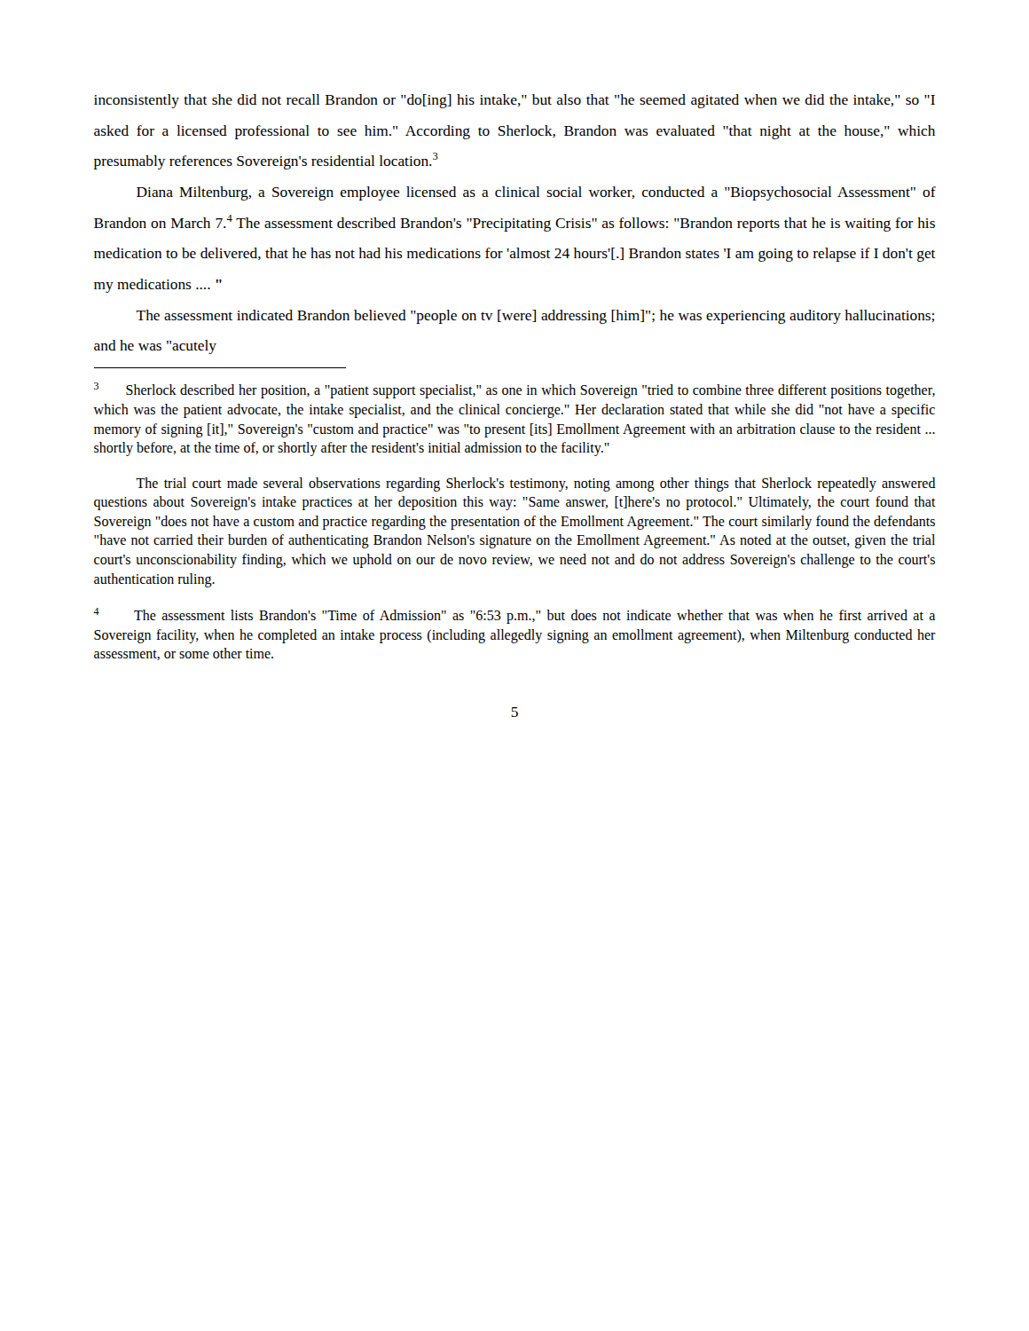inconsistently that she did not recall Brandon or "do[ing] his intake," but also that "he seemed agitated when we did the intake," so "I asked for a licensed professional to see him." According to Sherlock, Brandon was evaluated "that night at the house," which presumably references Sovereign's residential location.3
Diana Miltenburg, a Sovereign employee licensed as a clinical social worker, conducted a "Biopsychosocial Assessment" of Brandon on March 7.4 The assessment described Brandon's "Precipitating Crisis" as follows: "Brandon reports that he is waiting for his medication to be delivered, that he has not had his medications for 'almost 24 hours'[.] Brandon states 'I am going to relapse if I don't get my medications .... "
The assessment indicated Brandon believed "people on tv [were] addressing [him]"; he was experiencing auditory hallucinations; and he was "acutely
3 Sherlock described her position, a "patient support specialist," as one in which Sovereign "tried to combine three different positions together, which was the patient advocate, the intake specialist, and the clinical concierge." Her declaration stated that while she did "not have a specific memory of signing [it]," Sovereign's "custom and practice" was "to present [its] Emollment Agreement with an arbitration clause to the resident ... shortly before, at the time of, or shortly after the resident's initial admission to the facility." The trial court made several observations regarding Sherlock's testimony, noting among other things that Sherlock repeatedly answered questions about Sovereign's intake practices at her deposition this way: "Same answer, [t]here's no protocol." Ultimately, the court found that Sovereign "does not have a custom and practice regarding the presentation of the Emollment Agreement." The court similarly found the defendants "have not carried their burden of authenticating Brandon Nelson's signature on the Emollment Agreement." As noted at the outset, given the trial court's unconscionability finding, which we uphold on our de novo review, we need not and do not address Sovereign's challenge to the court's authentication ruling.
4 The assessment lists Brandon's "Time of Admission" as "6:53 p.m.," but does not indicate whether that was when he first arrived at a Sovereign facility, when he completed an intake process (including allegedly signing an emollment agreement), when Miltenburg conducted her assessment, or some other time.
5